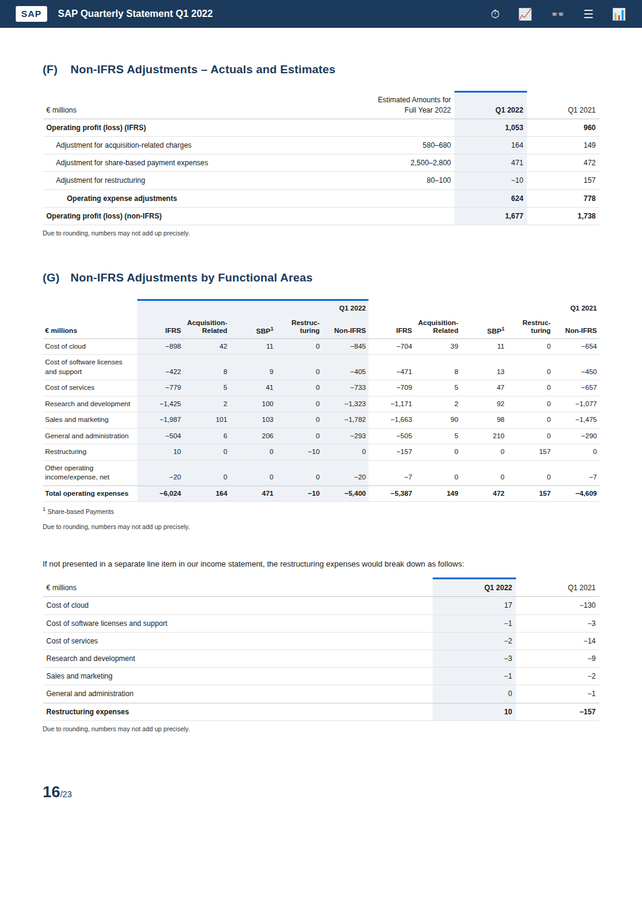SAP
SAP Quarterly Statement Q1 2022
⏱ 📈 👓 ☰ 📊
(F) Non-IFRS Adjustments – Actuals and Estimates
| € millions | Estimated Amounts for Full Year 2022 | Q1 2022 | Q1 2021 |
| --- | --- | --- | --- |
| Operating profit (loss) (IFRS) | | 1,053 | 960 |
| Adjustment for acquisition-related charges | 580–680 | 164 | 149 |
| Adjustment for share-based payment expenses | 2,500–2,800 | 471 | 472 |
| Adjustment for restructuring | 80–100 | −10 | 157 |
| Operating expense adjustments | | 624 | 778 |
| Operating profit (loss) (non-IFRS) | | 1,677 | 1,738 |
Due to rounding, numbers may not add up precisely.
(G) Non-IFRS Adjustments by Functional Areas
| | Q1 2022 | Q1 2021 |
| --- | --- | --- |
| € millions | IFRS | Acquisition- Related | SBP 1 | Restruc- turing | Non-IFRS | IFRS | Acquisition- Related | SBP 1 | Restruc- turing | Non-IFRS |
| Cost of cloud | −898 | 42 | 11 | 0 | −845 | −704 | 39 | 11 | 0 | −654 |
| Cost of software licenses and support | −422 | 8 | 9 | 0 | −405 | −471 | 8 | 13 | 0 | −450 |
| Cost of services | −779 | 5 | 41 | 0 | −733 | −709 | 5 | 47 | 0 | −657 |
| Research and development | −1,425 | 2 | 100 | 0 | −1,323 | −1,171 | 2 | 92 | 0 | −1,077 |
| Sales and marketing | −1,987 | 101 | 103 | 0 | −1,782 | −1,663 | 90 | 98 | 0 | −1,475 |
| General and administration | −504 | 6 | 206 | 0 | −293 | −505 | 5 | 210 | 0 | −290 |
| Restructuring | 10 | 0 | 0 | −10 | 0 | −157 | 0 | 0 | 157 | 0 |
| Other operating income/expense, net | −20 | 0 | 0 | 0 | −20 | −7 | 0 | 0 | 0 | −7 |
| Total operating expenses | −6,024 | 164 | 471 | −10 | −5,400 | −5,387 | 149 | 472 | 157 | −4,609 |
1 Share-based Payments
Due to rounding, numbers may not add up precisely.
If not presented in a separate line item in our income statement, the restructuring expenses would break down as follows:
| € millions | Q1 2022 | Q1 2021 |
| --- | --- | --- |
| Cost of cloud | 17 | −130 |
| Cost of software licenses and support | −1 | −3 |
| Cost of services | −2 | −14 |
| Research and development | −3 | −9 |
| Sales and marketing | −1 | −2 |
| General and administration | 0 | −1 |
| Restructuring expenses | 10 | −157 |
Due to rounding, numbers may not add up precisely.
16/23